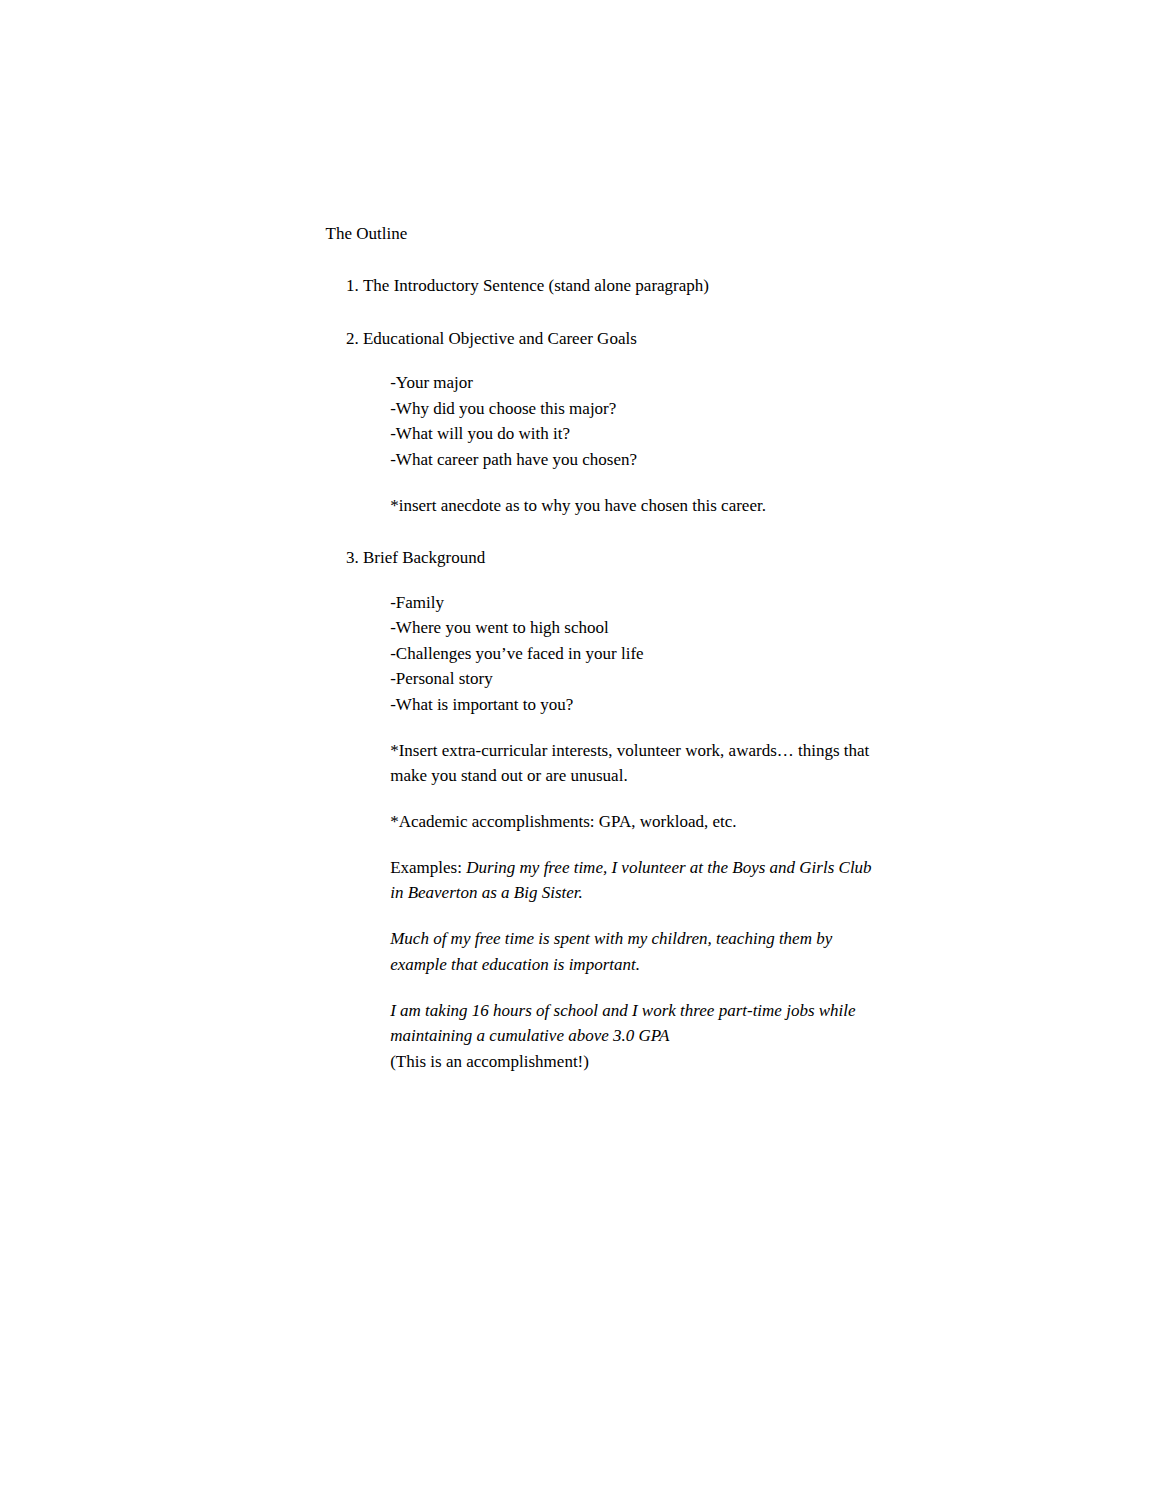The Outline
The Introductory Sentence (stand alone paragraph)
Educational Objective and Career Goals
-Your major
-Why did you choose this major?
-What will you do with it?
-What career path have you chosen?
*insert anecdote as to why you have chosen this career.
Brief Background
-Family
-Where you went to high school
-Challenges you’ve faced in your life
-Personal story
-What is important to you?
*Insert extra-curricular interests, volunteer work, awards… things that make you stand out or are unusual.
*Academic accomplishments: GPA, workload, etc.
Examples: During my free time, I volunteer at the Boys and Girls Club in Beaverton as a Big Sister.
Much of my free time is spent with my children, teaching them by example that education is important.
I am taking 16 hours of school and I work three part-time jobs while maintaining a cumulative above 3.0 GPA
(This is an accomplishment!)